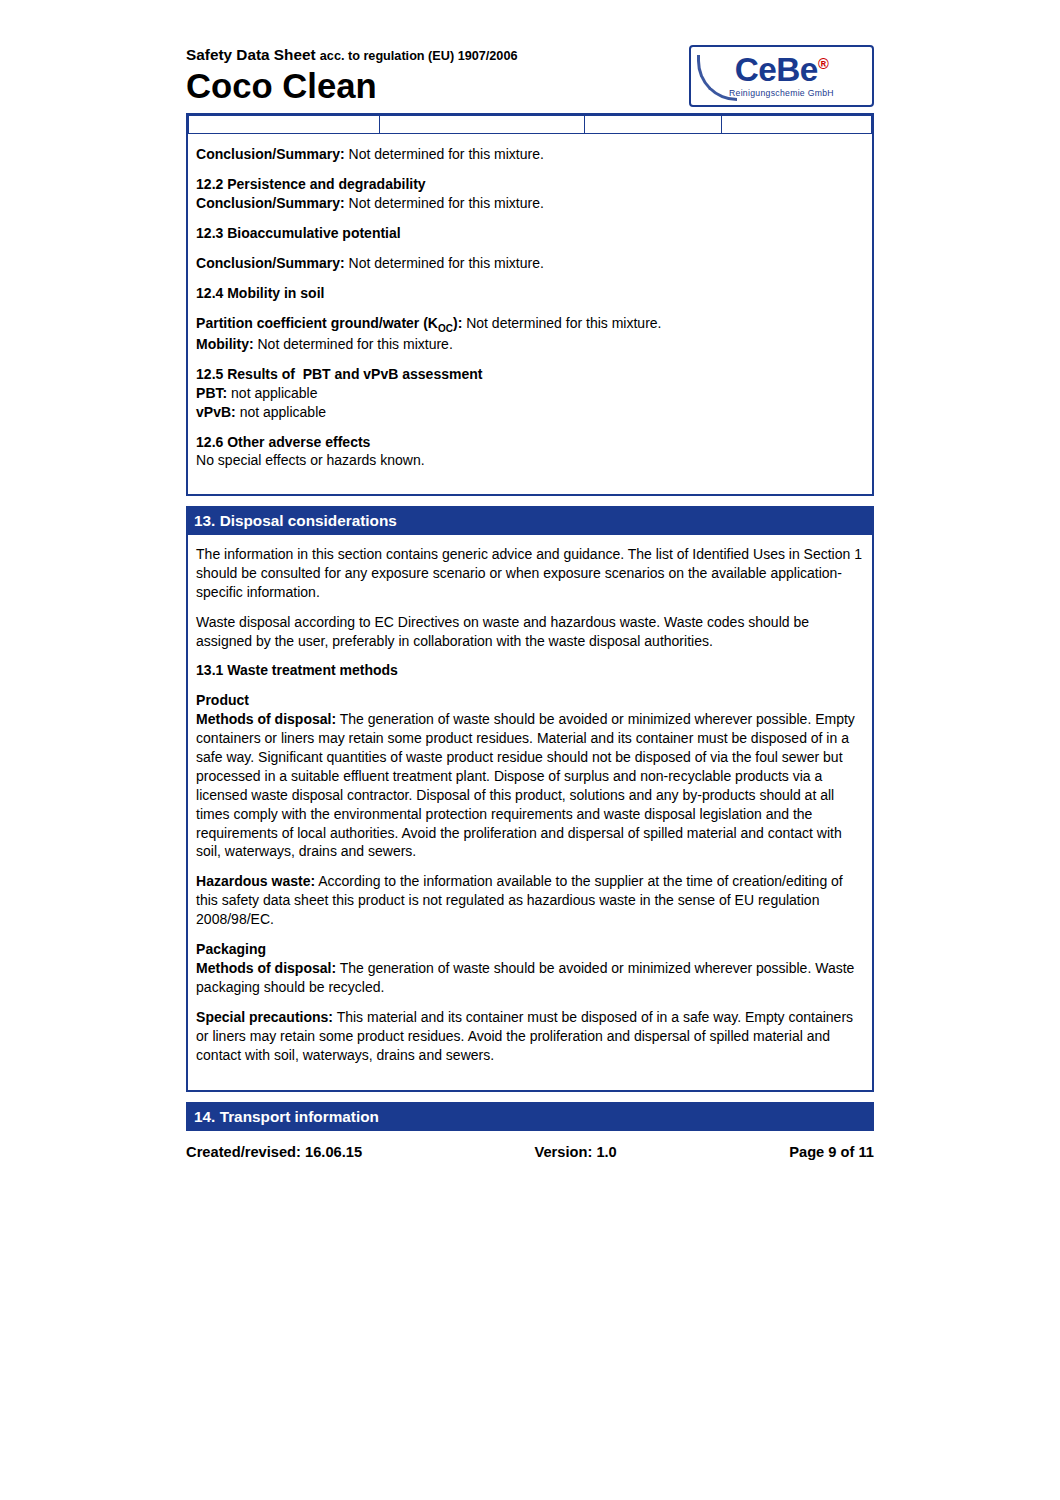Safety Data Sheet acc. to regulation (EU) 1907/2006
Coco Clean
CeBe®
Reinigungschemie GmbH
Conclusion/Summary: Not determined for this mixture.
12.2 Persistence and degradability
Conclusion/Summary: Not determined for this mixture.
12.3 Bioaccumulative potential
Conclusion/Summary: Not determined for this mixture.
12.4 Mobility in soil
Partition coefficient ground/water (KOC): Not determined for this mixture.
Mobility: Not determined for this mixture.
12.5 Results of PBT and vPvB assessment
PBT: not applicable
vPvB: not applicable
12.6 Other adverse effects
No special effects or hazards known.
13. Disposal considerations
The information in this section contains generic advice and guidance. The list of Identified Uses in Section 1 should be consulted for any exposure scenario or when exposure scenarios on the available application-specific information.
Waste disposal according to EC Directives on waste and hazardous waste. Waste codes should be assigned by the user, preferably in collaboration with the waste disposal authorities.
13.1 Waste treatment methods
Product
Methods of disposal: The generation of waste should be avoided or minimized wherever possible. Empty containers or liners may retain some product residues. Material and its container must be disposed of in a safe way. Significant quantities of waste product residue should not be disposed of via the foul sewer but processed in a suitable effluent treatment plant. Dispose of surplus and non-recyclable products via a licensed waste disposal contractor. Disposal of this product, solutions and any by-products should at all times comply with the environmental protection requirements and waste disposal legislation and the requirements of local authorities. Avoid the proliferation and dispersal of spilled material and contact with soil, waterways, drains and sewers.
Hazardous waste: According to the information available to the supplier at the time of creation/editing of this safety data sheet this product is not regulated as hazardious waste in the sense of EU regulation 2008/98/EC.
Packaging
Methods of disposal: The generation of waste should be avoided or minimized wherever possible. Waste packaging should be recycled.
Special precautions: This material and its container must be disposed of in a safe way. Empty containers or liners may retain some product residues. Avoid the proliferation and dispersal of spilled material and contact with soil, waterways, drains and sewers.
14. Transport information
Created/revised: 16.06.15
Version: 1.0
Page 9 of 11